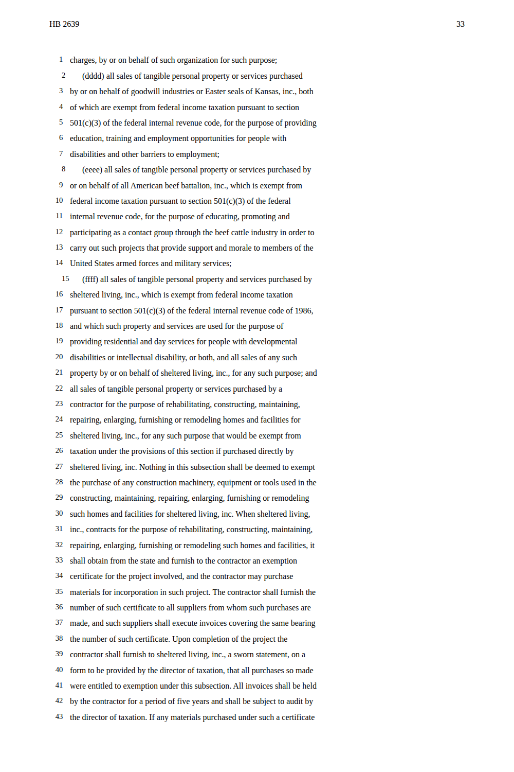HB 2639 33
charges, by or on behalf of such organization for such purpose;
(dddd) all sales of tangible personal property or services purchased
by or on behalf of goodwill industries or Easter seals of Kansas, inc., both
of which are exempt from federal income taxation pursuant to section
501(c)(3) of the federal internal revenue code, for the purpose of providing
education, training and employment opportunities for people with
disabilities and other barriers to employment;
(eeee) all sales of tangible personal property or services purchased by
or on behalf of all American beef battalion, inc., which is exempt from
federal income taxation pursuant to section 501(c)(3) of the federal
internal revenue code, for the purpose of educating, promoting and
participating as a contact group through the beef cattle industry in order to
carry out such projects that provide support and morale to members of the
United States armed forces and military services;
(ffff) all sales of tangible personal property and services purchased by
sheltered living, inc., which is exempt from federal income taxation
pursuant to section 501(c)(3) of the federal internal revenue code of 1986,
and which such property and services are used for the purpose of
providing residential and day services for people with developmental
disabilities or intellectual disability, or both, and all sales of any such
property by or on behalf of sheltered living, inc., for any such purpose; and
all sales of tangible personal property or services purchased by a
contractor for the purpose of rehabilitating, constructing, maintaining,
repairing, enlarging, furnishing or remodeling homes and facilities for
sheltered living, inc., for any such purpose that would be exempt from
taxation under the provisions of this section if purchased directly by
sheltered living, inc. Nothing in this subsection shall be deemed to exempt
the purchase of any construction machinery, equipment or tools used in the
constructing, maintaining, repairing, enlarging, furnishing or remodeling
such homes and facilities for sheltered living, inc. When sheltered living,
inc., contracts for the purpose of rehabilitating, constructing, maintaining,
repairing, enlarging, furnishing or remodeling such homes and facilities, it
shall obtain from the state and furnish to the contractor an exemption
certificate for the project involved, and the contractor may purchase
materials for incorporation in such project. The contractor shall furnish the
number of such certificate to all suppliers from whom such purchases are
made, and such suppliers shall execute invoices covering the same bearing
the number of such certificate. Upon completion of the project the
contractor shall furnish to sheltered living, inc., a sworn statement, on a
form to be provided by the director of taxation, that all purchases so made
were entitled to exemption under this subsection. All invoices shall be held
by the contractor for a period of five years and shall be subject to audit by
the director of taxation. If any materials purchased under such a certificate